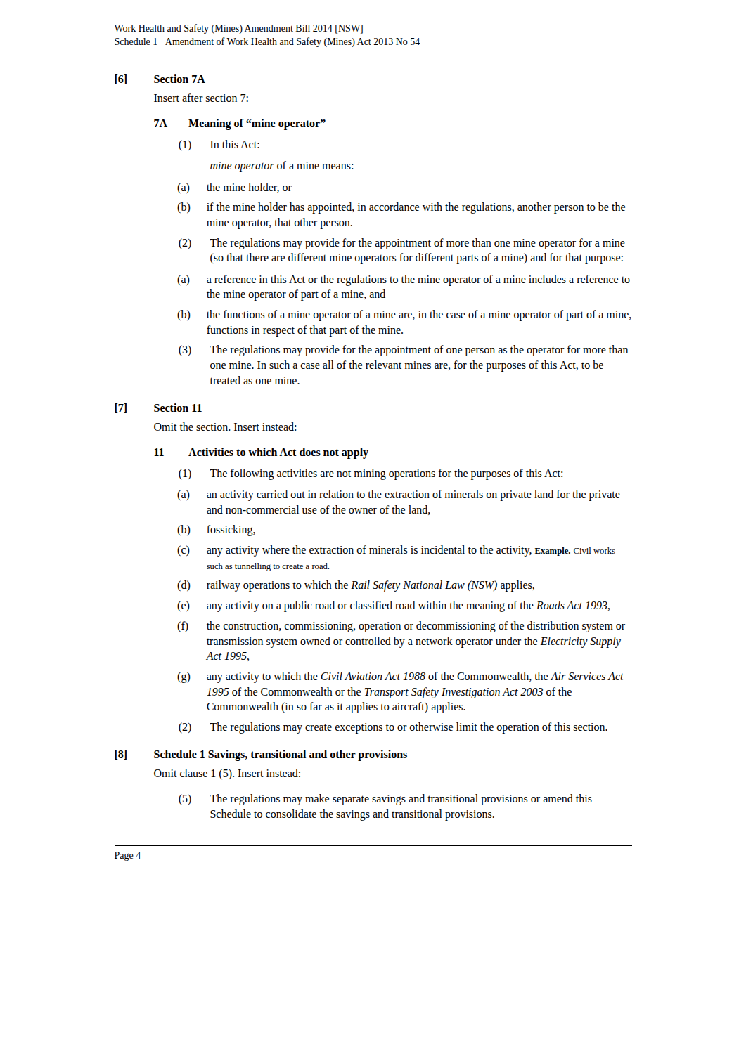Work Health and Safety (Mines) Amendment Bill 2014 [NSW] Schedule 1 Amendment of Work Health and Safety (Mines) Act 2013 No 54
[6] Section 7A
Insert after section 7:
7A Meaning of “mine operator”
(1) In this Act:
mine operator of a mine means:
(a) the mine holder, or
(b) if the mine holder has appointed, in accordance with the regulations, another person to be the mine operator, that other person.
(2) The regulations may provide for the appointment of more than one mine operator for a mine (so that there are different mine operators for different parts of a mine) and for that purpose:
(a) a reference in this Act or the regulations to the mine operator of a mine includes a reference to the mine operator of part of a mine, and
(b) the functions of a mine operator of a mine are, in the case of a mine operator of part of a mine, functions in respect of that part of the mine.
(3) The regulations may provide for the appointment of one person as the operator for more than one mine. In such a case all of the relevant mines are, for the purposes of this Act, to be treated as one mine.
[7] Section 11
Omit the section. Insert instead:
11 Activities to which Act does not apply
(1) The following activities are not mining operations for the purposes of this Act:
(a) an activity carried out in relation to the extraction of minerals on private land for the private and non-commercial use of the owner of the land,
(b) fossicking,
(c) any activity where the extraction of minerals is incidental to the activity, Example. Civil works such as tunnelling to create a road.
(d) railway operations to which the Rail Safety National Law (NSW) applies,
(e) any activity on a public road or classified road within the meaning of the Roads Act 1993,
(f) the construction, commissioning, operation or decommissioning of the distribution system or transmission system owned or controlled by a network operator under the Electricity Supply Act 1995,
(g) any activity to which the Civil Aviation Act 1988 of the Commonwealth, the Air Services Act 1995 of the Commonwealth or the Transport Safety Investigation Act 2003 of the Commonwealth (in so far as it applies to aircraft) applies.
(2) The regulations may create exceptions to or otherwise limit the operation of this section.
[8] Schedule 1 Savings, transitional and other provisions
Omit clause 1 (5). Insert instead:
(5) The regulations may make separate savings and transitional provisions or amend this Schedule to consolidate the savings and transitional provisions.
Page 4